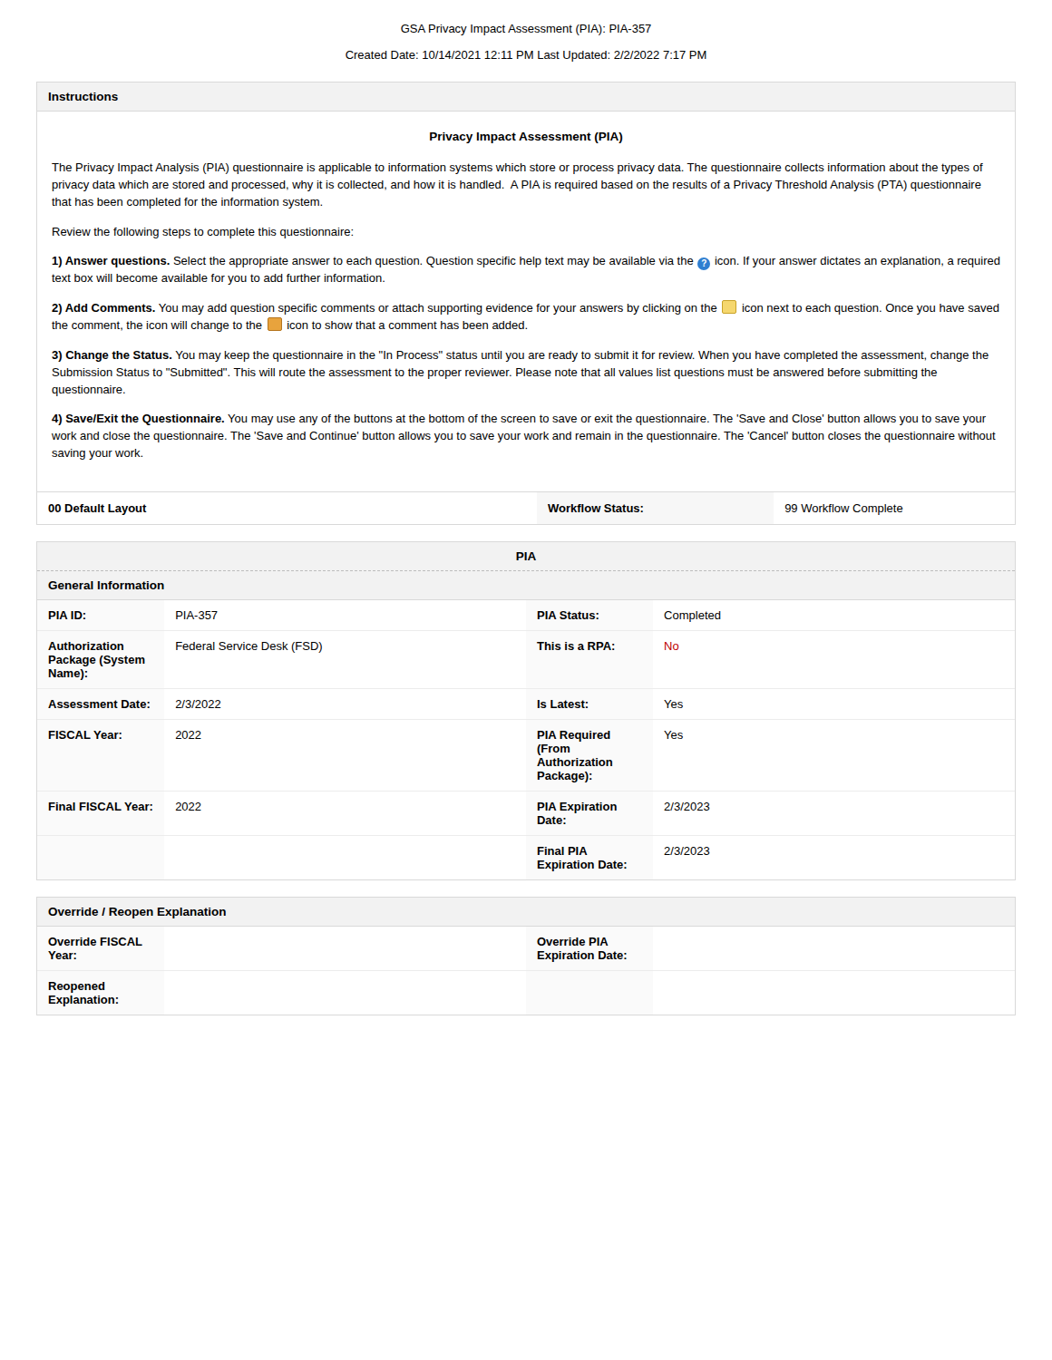GSA Privacy Impact Assessment (PIA): PIA-357
Created Date: 10/14/2021 12:11 PM Last Updated: 2/2/2022 7:17 PM
Instructions
Privacy Impact Assessment (PIA)
The Privacy Impact Analysis (PIA) questionnaire is applicable to information systems which store or process privacy data. The questionnaire collects information about the types of privacy data which are stored and processed, why it is collected, and how it is handled. A PIA is required based on the results of a Privacy Threshold Analysis (PTA) questionnaire that has been completed for the information system.
Review the following steps to complete this questionnaire:
1) Answer questions. Select the appropriate answer to each question. Question specific help text may be available via the ? icon. If your answer dictates an explanation, a required text box will become available for you to add further information.
2) Add Comments. You may add question specific comments or attach supporting evidence for your answers by clicking on the icon next to each question. Once you have saved the comment, the icon will change to the icon to show that a comment has been added.
3) Change the Status. You may keep the questionnaire in the "In Process" status until you are ready to submit it for review. When you have completed the assessment, change the Submission Status to "Submitted". This will route the assessment to the proper reviewer. Please note that all values list questions must be answered before submitting the questionnaire.
4) Save/Exit the Questionnaire. You may use any of the buttons at the bottom of the screen to save or exit the questionnaire. The 'Save and Close' button allows you to save your work and close the questionnaire. The 'Save and Continue' button allows you to save your work and remain in the questionnaire. The 'Cancel' button closes the questionnaire without saving your work.
00 Default Layout
Workflow Status:
99 Workflow Complete
PIA
General Information
| PIA ID: | PIA-357 | PIA Status: | Completed |
| Authorization Package (System Name): | Federal Service Desk (FSD) | This is a RPA: | No |
| Assessment Date: | 2/3/2022 | Is Latest: | Yes |
| FISCAL Year: | 2022 | PIA Required (From Authorization Package): | Yes |
| Final FISCAL Year: | 2022 | PIA Expiration Date: | 2/3/2023 |
| | | Final PIA Expiration Date: | 2/3/2023 |
Override / Reopen Explanation
| Override FISCAL Year: | | Override PIA Expiration Date: | |
| Reopened Explanation: | | | |